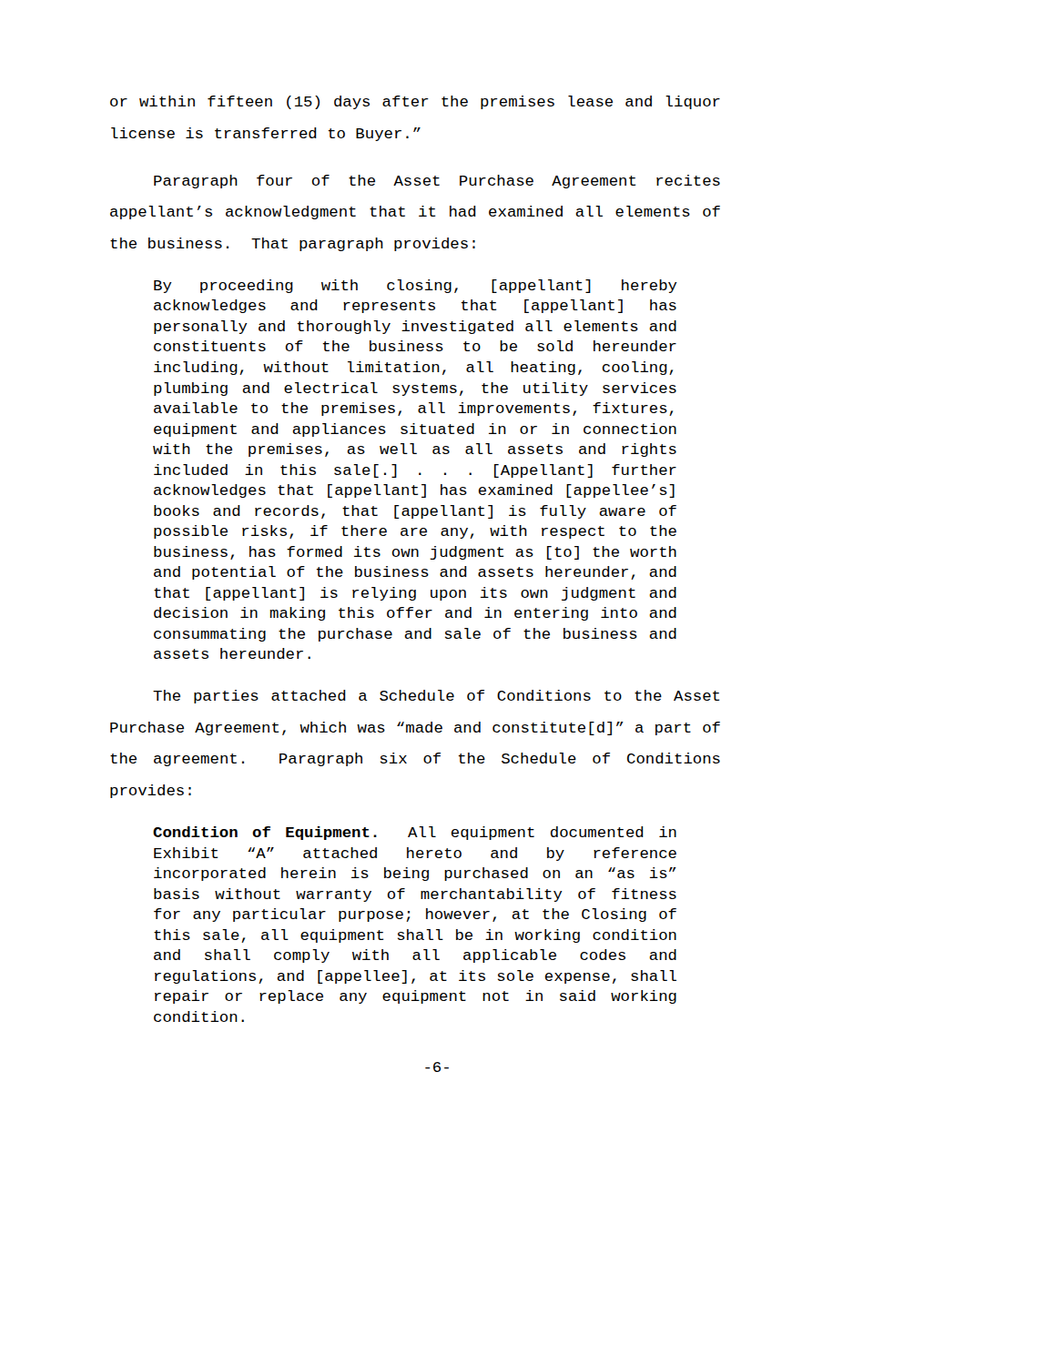or within fifteen (15) days after the premises lease and liquor license is transferred to Buyer.”
Paragraph four of the Asset Purchase Agreement recites appellant’s acknowledgment that it had examined all elements of the business. That paragraph provides:
By proceeding with closing, [appellant] hereby acknowledges and represents that [appellant] has personally and thoroughly investigated all elements and constituents of the business to be sold hereunder including, without limitation, all heating, cooling, plumbing and electrical systems, the utility services available to the premises, all improvements, fixtures, equipment and appliances situated in or in connection with the premises, as well as all assets and rights included in this sale[.] . . . [Appellant] further acknowledges that [appellant] has examined [appellee’s] books and records, that [appellant] is fully aware of possible risks, if there are any, with respect to the business, has formed its own judgment as [to] the worth and potential of the business and assets hereunder, and that [appellant] is relying upon its own judgment and decision in making this offer and in entering into and consummating the purchase and sale of the business and assets hereunder.
The parties attached a Schedule of Conditions to the Asset Purchase Agreement, which was “made and constitute[d]” a part of the agreement. Paragraph six of the Schedule of Conditions provides:
Condition of Equipment. All equipment documented in Exhibit “A” attached hereto and by reference incorporated herein is being purchased on an “as is” basis without warranty of merchantability of fitness for any particular purpose; however, at the Closing of this sale, all equipment shall be in working condition and shall comply with all applicable codes and regulations, and [appellee], at its sole expense, shall repair or replace any equipment not in said working condition.
-6-